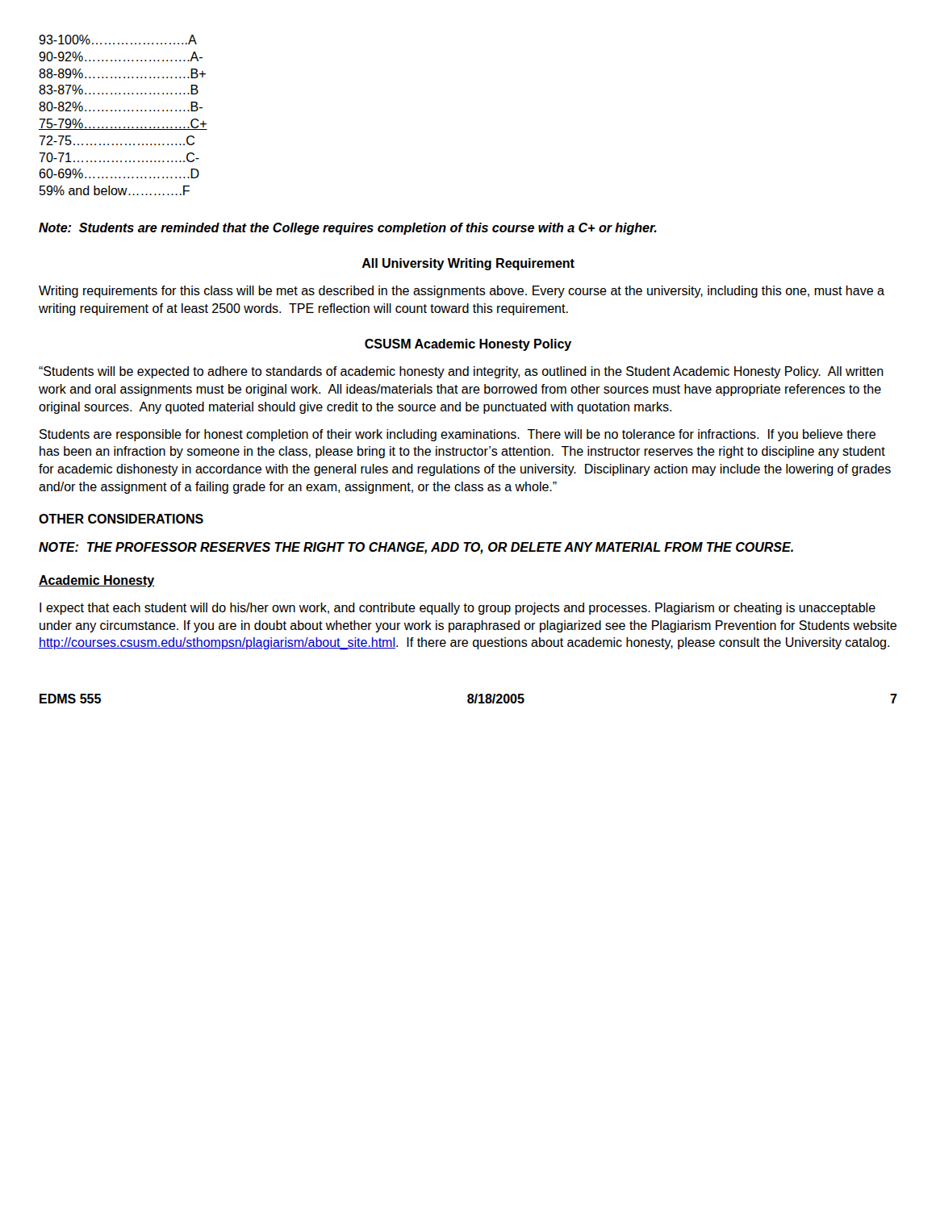93-100%…………………..A
90-92%…………………….A-
88-89%…………………….B+
83-87%…………………….B
80-82%…………………….B-
75-79%…………………….C+
72-75……………….……..C
70-71……………….……..C-
60-69%…………………….D
59% and below………….F
Note: Students are reminded that the College requires completion of this course with a C+ or higher.
All University Writing Requirement
Writing requirements for this class will be met as described in the assignments above. Every course at the university, including this one, must have a writing requirement of at least 2500 words. TPE reflection will count toward this requirement.
CSUSM Academic Honesty Policy
“Students will be expected to adhere to standards of academic honesty and integrity, as outlined in the Student Academic Honesty Policy. All written work and oral assignments must be original work. All ideas/materials that are borrowed from other sources must have appropriate references to the original sources. Any quoted material should give credit to the source and be punctuated with quotation marks.
Students are responsible for honest completion of their work including examinations. There will be no tolerance for infractions. If you believe there has been an infraction by someone in the class, please bring it to the instructor’s attention. The instructor reserves the right to discipline any student for academic dishonesty in accordance with the general rules and regulations of the university. Disciplinary action may include the lowering of grades and/or the assignment of a failing grade for an exam, assignment, or the class as a whole.”
OTHER CONSIDERATIONS
NOTE: THE PROFESSOR RESERVES THE RIGHT TO CHANGE, ADD TO, OR DELETE ANY MATERIAL FROM THE COURSE.
Academic Honesty
I expect that each student will do his/her own work, and contribute equally to group projects and processes. Plagiarism or cheating is unacceptable under any circumstance. If you are in doubt about whether your work is paraphrased or plagiarized see the Plagiarism Prevention for Students website http://courses.csusm.edu/sthompsn/plagiarism/about_site.html. If there are questions about academic honesty, please consult the University catalog.
EDMS 555 8/18/2005 7